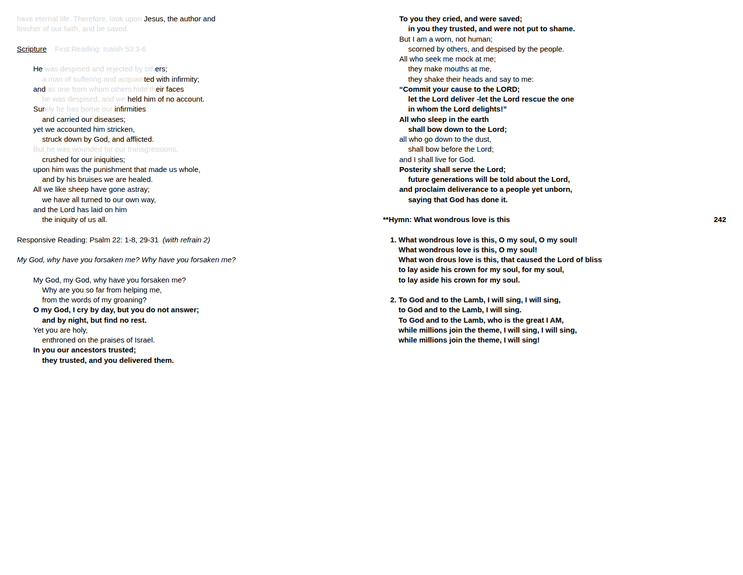have eternal life. Therefore, look upon Jesus, the author and
finisher of our faith, and be saved.
Scripture First Reading: Isaiah 53:3-6
He was despised and rejected by others;
a man of suffering and acquainted with infirmity;
and as one from whom others hide their faces
he was despised, and we held him of no account.
Surely he has borne our infirmities
and carried our diseases;
yet we accounted him stricken,
struck down by God, and afflicted.
But he was wounded for our transgressions,
crushed for our iniquities;
upon him was the punishment that made us whole,
and by his bruises we are healed.
All we like sheep have gone astray;
we have all turned to our own way,
and the Lord has laid on him
the iniquity of us all.
Responsive Reading: Psalm 22: 1-8, 29-31 (with refrain 2)
My God, why have you forsaken me? Why have you forsaken me?
My God, my God, why have you forsaken me?
Why are you so far from helping me,
from the words of my groaning?
O my God, I cry by day, but you do not answer;
and by night, but find no rest.
Yet you are holy,
enthroned on the praises of Israel.
In you our ancestors trusted;
they trusted, and you delivered them.
To you they cried, and were saved;
in you they trusted, and were not put to shame.
But I am a worn, not human;
scorned by others, and despised by the people.
All who seek me mock at me;
they make mouths at me,
they shake their heads and say to me:
“Commit your cause to the LORD;
let the Lord deliver -let the Lord rescue the one
in whom the Lord delights!”
All who sleep in the earth
shall bow down to the Lord;
all who go down to the dust,
shall bow before the Lord;
and I shall live for God.
Posterity shall serve the Lord;
future generations will be told about the Lord,
and proclaim deliverance to a people yet unborn,
saying that God has done it.
**Hymn: What wondrous love is this 242
What wondrous love is this, O my soul, O my soul!
What wondrous love is this, O my soul!
What won drous love is this, that caused the Lord of bliss
to lay aside his crown for my soul, for my soul,
to lay aside his crown for my soul.
To God and to the Lamb, I will sing, I will sing,
to God and to the Lamb, I will sing.
To God and to the Lamb, who is the great I AM,
while millions join the theme, I will sing, I will sing,
while mìllions join the theme, I will sing!